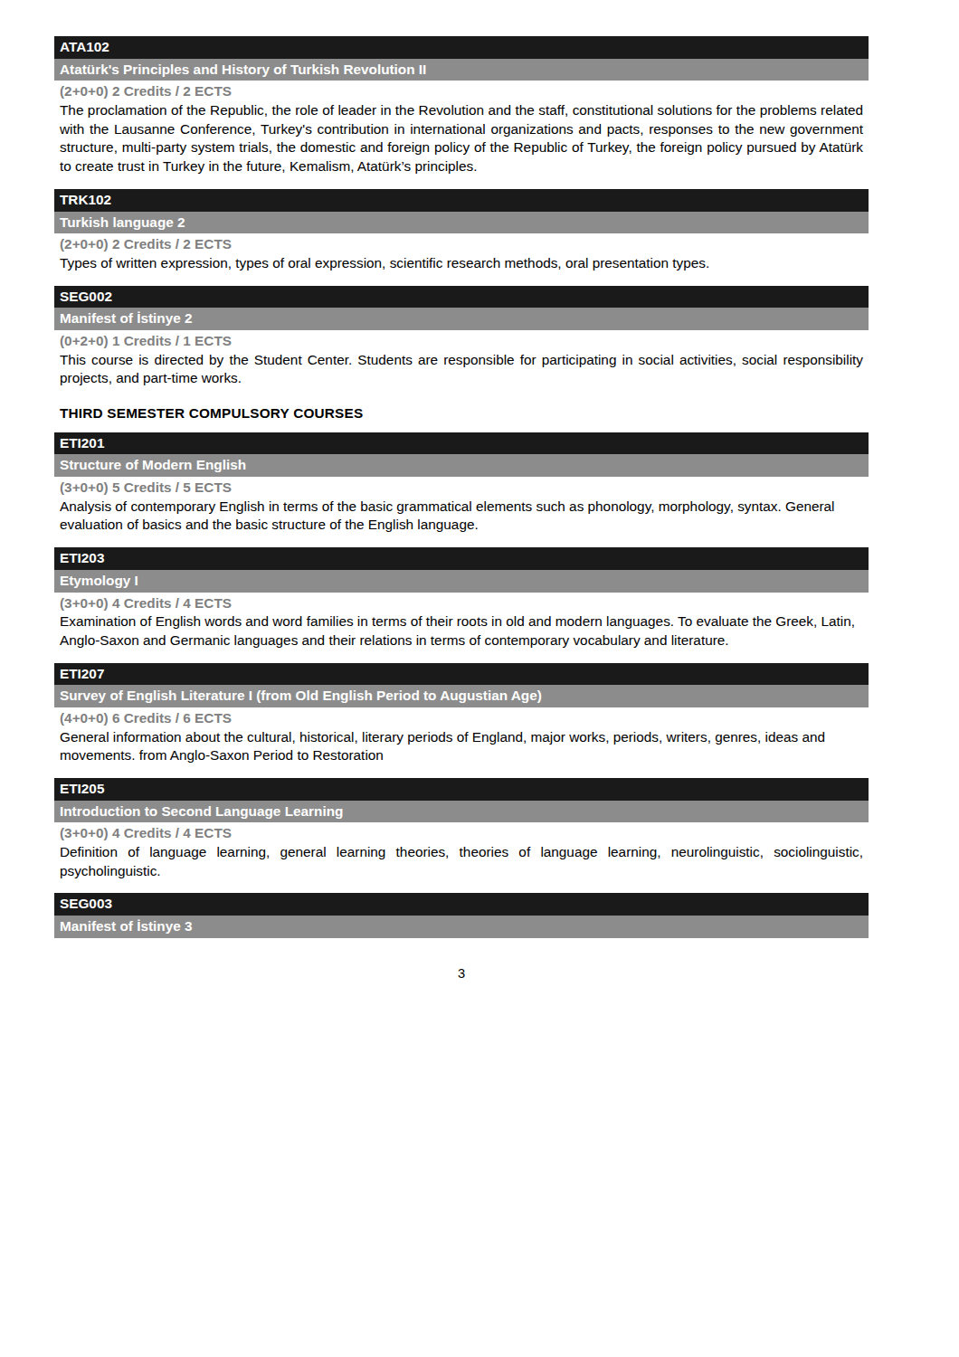ATA102
Atatürk's Principles and History of Turkish Revolution II
(2+0+0) 2 Credits / 2 ECTS
The proclamation of the Republic, the role of leader in the Revolution and the staff, constitutional solutions for the problems related with the Lausanne Conference, Turkey's contribution in international organizations and pacts, responses to the new government structure, multi-party system trials, the domestic and foreign policy of the Republic of Turkey, the foreign policy pursued by Atatürk to create trust in Turkey in the future, Kemalism, Atatürk’s principles.
TRK102
Turkish language 2
(2+0+0) 2 Credits / 2 ECTS
Types of written expression, types of oral expression, scientific research methods, oral presentation types.
SEG002
Manifest of İstinye 2
(0+2+0) 1 Credits / 1 ECTS
This course is directed by the Student Center. Students are responsible for participating in social activities, social responsibility projects, and part-time works.
THIRD SEMESTER COMPULSORY COURSES
ETI201
Structure of Modern English
(3+0+0) 5 Credits / 5 ECTS
Analysis of contemporary English in terms of the basic grammatical elements such as phonology, morphology, syntax. General evaluation of basics and the basic structure of the English language.
ETI203
Etymology I
(3+0+0) 4 Credits / 4 ECTS
Examination of English words and word families in terms of their roots in old and modern languages. To evaluate the Greek, Latin, Anglo-Saxon and Germanic languages and their relations in terms of contemporary vocabulary and literature.
ETI207
Survey of English Literature I (from Old English Period to Augustian Age)
(4+0+0) 6 Credits / 6 ECTS
General information about the cultural, historical, literary periods of England, major works, periods, writers, genres, ideas and movements. from Anglo-Saxon Period to Restoration
ETI205
Introduction to Second Language Learning
(3+0+0) 4 Credits / 4 ECTS
Definition of language learning, general learning theories, theories of language learning, neurolinguistic, sociolinguistic, psycholinguistic.
SEG003
Manifest of İstinye 3
3